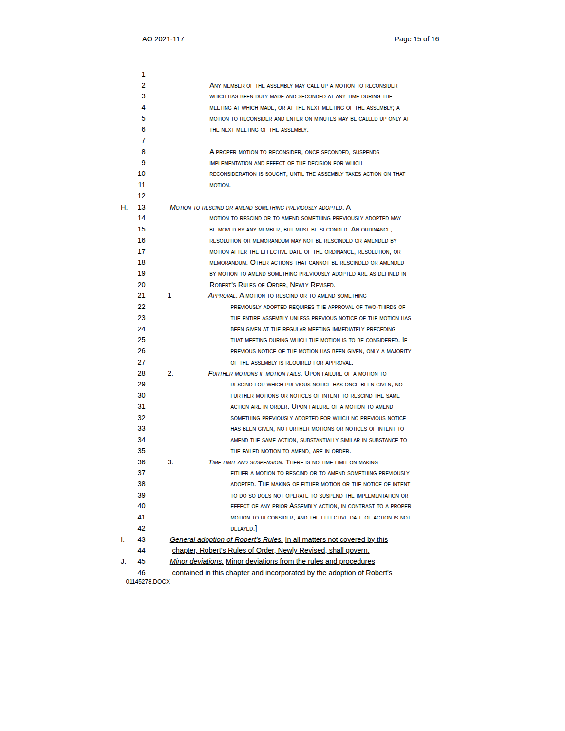AO 2021-117
Page 15 of 16
| 1 | | |
| 2 | | Any member of the assembly may call up a motion to reconsider |
| 3 | | which has been duly made and seconded at any time during the |
| 4 | | meeting at which made, or at the next meeting of the assembly; a |
| 5 | | motion to reconsider and enter on minutes may be called up only at |
| 6 | | the next meeting of the assembly. |
| 7 | | |
| 8 | | A proper motion to reconsider, once seconded, suspends |
| 9 | | implementation and effect of the decision for which |
| 10 | | reconsideration is sought, until the assembly takes action on that |
| 11 | | motion. |
| 12 | | |
| 13 | | H. Motion to rescind or amend something previously adopted . A |
| 14 | | motion to rescind or to amend something previously adopted may |
| 15 | | be moved by any member, but must be seconded. An ordinance, |
| 16 | | resolution or memorandum may not be rescinded or amended by |
| 17 | | motion after the effective date of the ordinance, resolution, or |
| 18 | | memorandum. Other actions that cannot be rescinded or amended |
| 19 | | by motion to amend something previously adopted are as defined in |
| 20 | | Robert's Rules of Order, Newly Revised. |
| 21 | | 1 Approval . A motion to rescind or to amend something |
| 22 | | previously adopted requires the approval of two-thirds of |
| 23 | | the entire assembly unless previous notice of the motion has |
| 24 | | been given at the regular meeting immediately preceding |
| 25 | | that meeting during which the motion is to be considered. If |
| 26 | | previous notice of the motion has been given, only a majority |
| 27 | | of the assembly is required for approval. |
| 28 | | 2. Further motions if motion fails . Upon failure of a motion to |
| 29 | | rescind for which previous notice has once been given, no |
| 30 | | further motions or notices of intent to rescind the same |
| 31 | | action are in order. Upon failure of a motion to amend |
| 32 | | something previously adopted for which no previous notice |
| 33 | | has been given, no further motions or notices of intent to |
| 34 | | amend the same action, substantially similar in substance to |
| 35 | | the failed motion to amend, are in order. |
| 36 | | 3. Time limit and suspension . There is no time limit on making |
| 37 | | either a motion to rescind or to amend something previously |
| 38 | | adopted. The making of either motion or the notice of intent |
| 39 | | to do so does not operate to suspend the implementation or |
| 40 | | effect of any prior Assembly action, in contrast to a proper |
| 41 | | motion to reconsider, and the effective date of action is not |
| 42 | | delayed .] |
| 43 | | I. General adoption of Robert's Rules. In all matters not covered by this |
| 44 | | chapter, Robert's Rules of Order, Newly Revised, shall govern. |
| 45 | | J. Minor deviations. Minor deviations from the rules and procedures |
| 46 | | contained in this chapter and incorporated by the adoption of Robert's |
01145278.DOCX